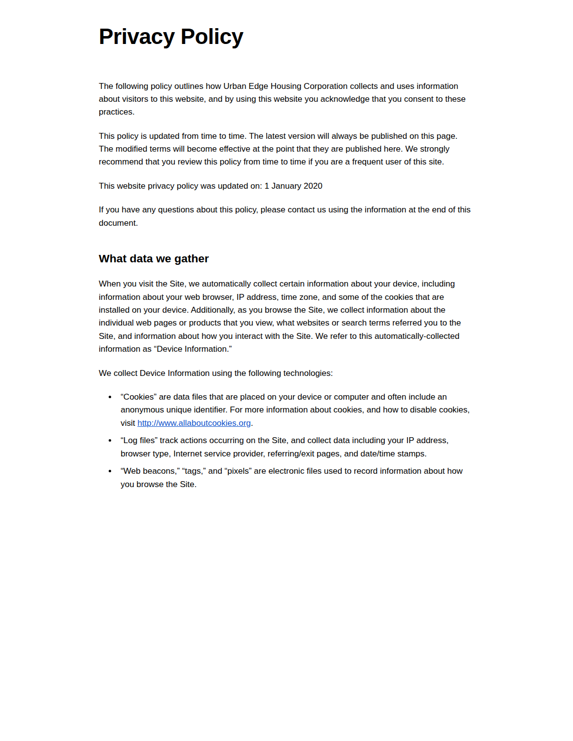Privacy Policy
The following policy outlines how Urban Edge Housing Corporation collects and uses information about visitors to this website, and by using this website you acknowledge that you consent to these practices.
This policy is updated from time to time. The latest version will always be published on this page. The modified terms will become effective at the point that they are published here. We strongly recommend that you review this policy from time to time if you are a frequent user of this site.
This website privacy policy was updated on: 1 January 2020
If you have any questions about this policy, please contact us using the information at the end of this document.
What data we gather
When you visit the Site, we automatically collect certain information about your device, including information about your web browser, IP address, time zone, and some of the cookies that are installed on your device. Additionally, as you browse the Site, we collect information about the individual web pages or products that you view, what websites or search terms referred you to the Site, and information about how you interact with the Site. We refer to this automatically-collected information as “Device Information.”
We collect Device Information using the following technologies:
“Cookies” are data files that are placed on your device or computer and often include an anonymous unique identifier. For more information about cookies, and how to disable cookies, visit http://www.allaboutcookies.org.
“Log files” track actions occurring on the Site, and collect data including your IP address, browser type, Internet service provider, referring/exit pages, and date/time stamps.
“Web beacons,” “tags,” and “pixels” are electronic files used to record information about how you browse the Site.